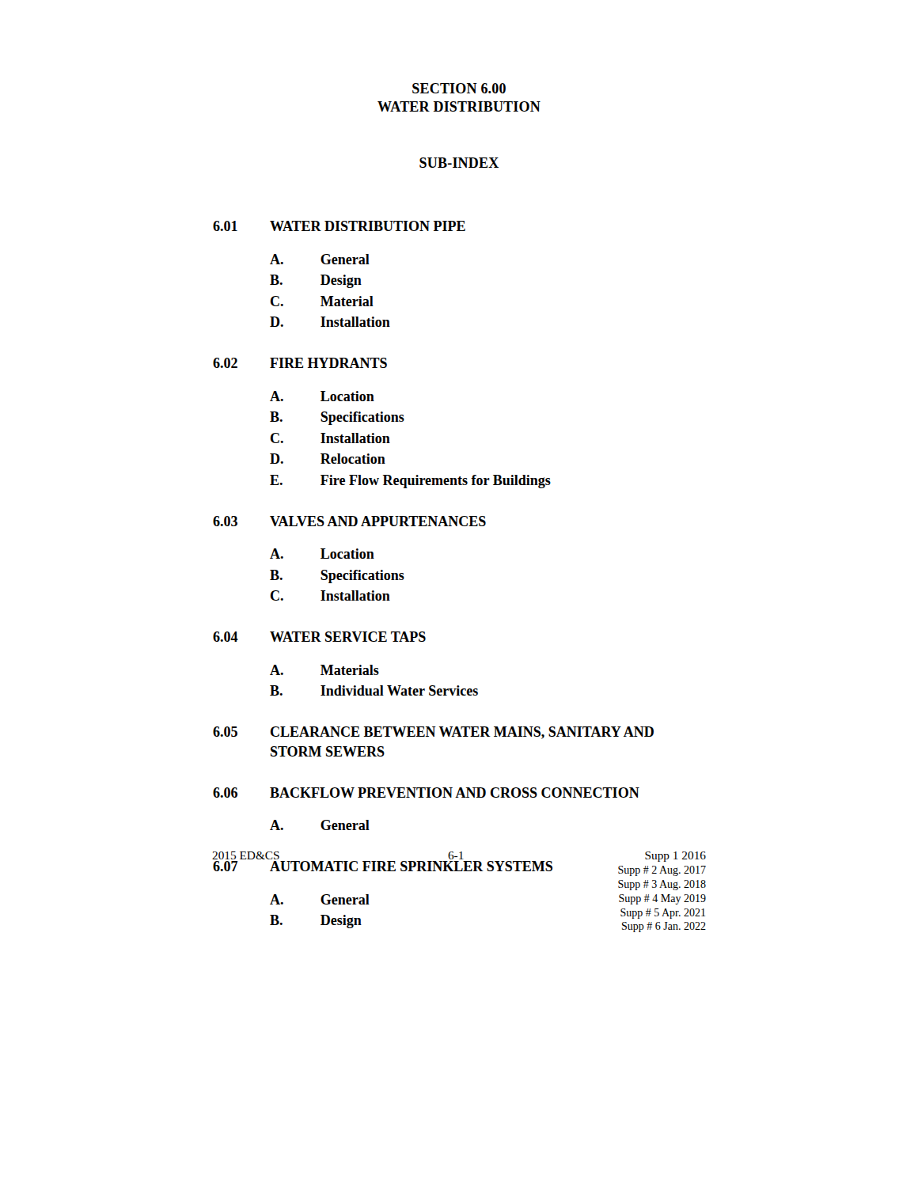SECTION 6.00
WATER DISTRIBUTION
SUB-INDEX
6.01 WATER DISTRIBUTION PIPE
A. General
B. Design
C. Material
D. Installation
6.02 FIRE HYDRANTS
A. Location
B. Specifications
C. Installation
D. Relocation
E. Fire Flow Requirements for Buildings
6.03 VALVES AND APPURTENANCES
A. Location
B. Specifications
C. Installation
6.04 WATER SERVICE TAPS
A. Materials
B. Individual Water Services
6.05 CLEARANCE BETWEEN WATER MAINS, SANITARY AND STORM SEWERS
6.06 BACKFLOW PREVENTION AND CROSS CONNECTION
A. General
6.07 AUTOMATIC FIRE SPRINKLER SYSTEMS
A. General
B. Design
2015 ED&CS
6-1
Supp 1 2016
Supp # 2 Aug. 2017
Supp # 3 Aug. 2018
Supp # 4 May 2019
Supp # 5 Apr. 2021
Supp # 6 Jan. 2022